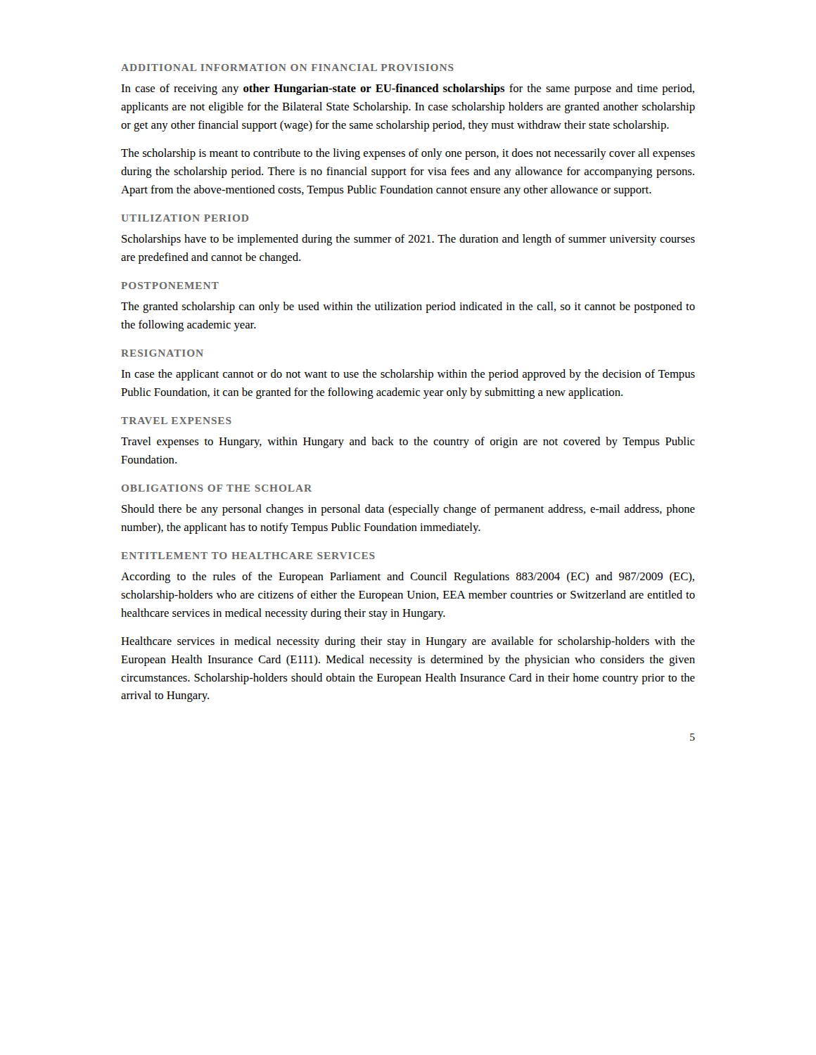Additional Information on Financial Provisions
In case of receiving any other Hungarian-state or EU-financed scholarships for the same purpose and time period, applicants are not eligible for the Bilateral State Scholarship. In case scholarship holders are granted another scholarship or get any other financial support (wage) for the same scholarship period, they must withdraw their state scholarship.
The scholarship is meant to contribute to the living expenses of only one person, it does not necessarily cover all expenses during the scholarship period. There is no financial support for visa fees and any allowance for accompanying persons. Apart from the above-mentioned costs, Tempus Public Foundation cannot ensure any other allowance or support.
Utilization Period
Scholarships have to be implemented during the summer of 2021. The duration and length of summer university courses are predefined and cannot be changed.
Postponement
The granted scholarship can only be used within the utilization period indicated in the call, so it cannot be postponed to the following academic year.
Resignation
In case the applicant cannot or do not want to use the scholarship within the period approved by the decision of Tempus Public Foundation, it can be granted for the following academic year only by submitting a new application.
Travel Expenses
Travel expenses to Hungary, within Hungary and back to the country of origin are not covered by Tempus Public Foundation.
Obligations of the Scholar
Should there be any personal changes in personal data (especially change of permanent address, e-mail address, phone number), the applicant has to notify Tempus Public Foundation immediately.
Entitlement to Healthcare Services
According to the rules of the European Parliament and Council Regulations 883/2004 (EC) and 987/2009 (EC), scholarship-holders who are citizens of either the European Union, EEA member countries or Switzerland are entitled to healthcare services in medical necessity during their stay in Hungary.
Healthcare services in medical necessity during their stay in Hungary are available for scholarship-holders with the European Health Insurance Card (E111). Medical necessity is determined by the physician who considers the given circumstances. Scholarship-holders should obtain the European Health Insurance Card in their home country prior to the arrival to Hungary.
5